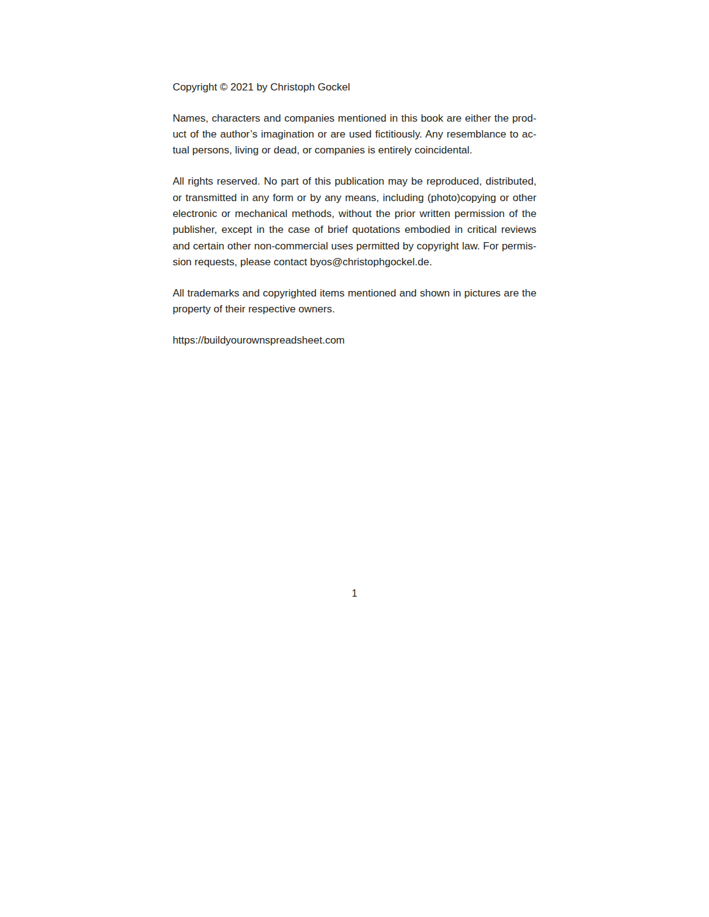Copyright © 2021 by Christoph Gockel
Names, characters and companies mentioned in this book are either the product of the author’s imagination or are used fictitiously. Any resemblance to actual persons, living or dead, or companies is entirely coincidental.
All rights reserved. No part of this publication may be reproduced, distributed, or transmitted in any form or by any means, including (photo)copying or other electronic or mechanical methods, without the prior written permission of the publisher, except in the case of brief quotations embodied in critical reviews and certain other non-commercial uses permitted by copyright law. For permission requests, please contact byos@christophgockel.de.
All trademarks and copyrighted items mentioned and shown in pictures are the property of their respective owners.
https://buildyourownspreadsheet.com
1